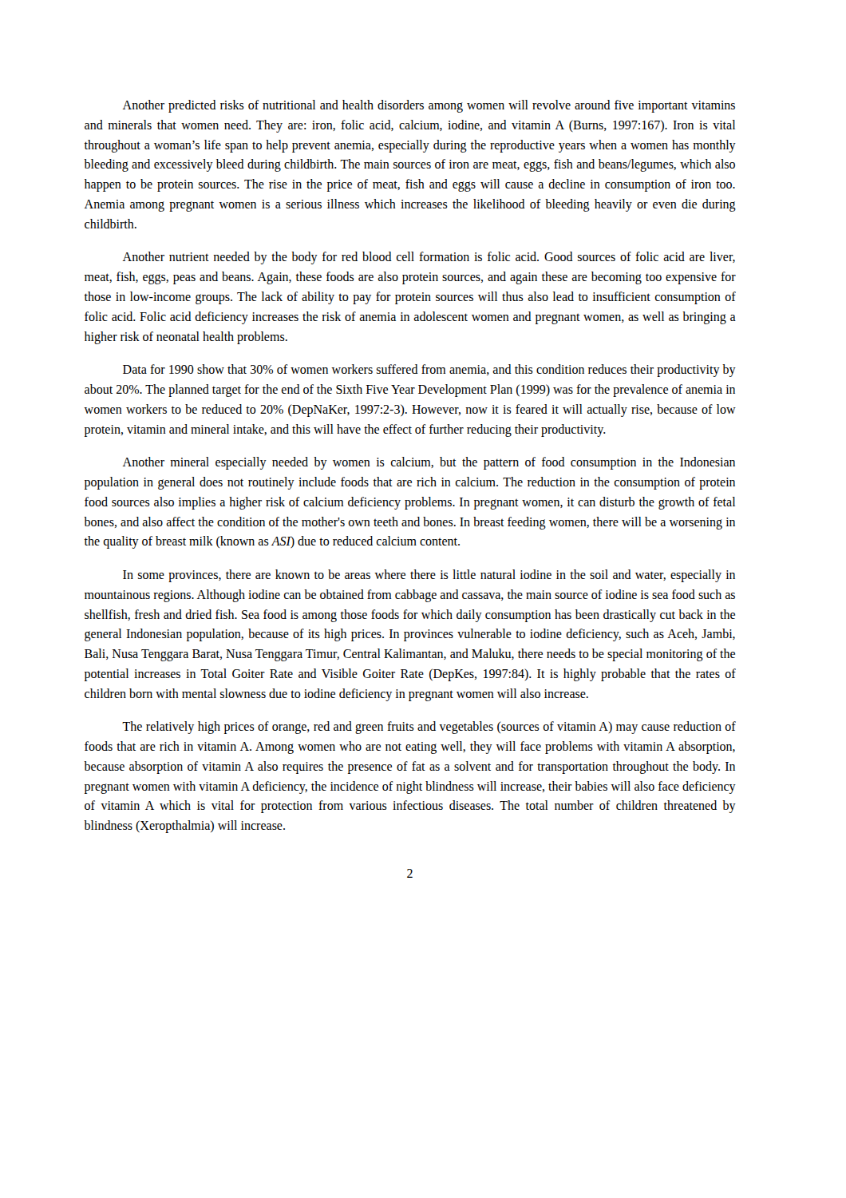Another predicted risks of nutritional and health disorders among women will revolve around five important vitamins and minerals that women need. They are: iron, folic acid, calcium, iodine, and vitamin A (Burns, 1997:167). Iron is vital throughout a woman’s life span to help prevent anemia, especially during the reproductive years when a women has monthly bleeding and excessively bleed during childbirth. The main sources of iron are meat, eggs, fish and beans/legumes, which also happen to be protein sources. The rise in the price of meat, fish and eggs will cause a decline in consumption of iron too. Anemia among pregnant women is a serious illness which increases the likelihood of bleeding heavily or even die during childbirth.
Another nutrient needed by the body for red blood cell formation is folic acid. Good sources of folic acid are liver, meat, fish, eggs, peas and beans. Again, these foods are also protein sources, and again these are becoming too expensive for those in low-income groups. The lack of ability to pay for protein sources will thus also lead to insufficient consumption of folic acid. Folic acid deficiency increases the risk of anemia in adolescent women and pregnant women, as well as bringing a higher risk of neonatal health problems.
Data for 1990 show that 30% of women workers suffered from anemia, and this condition reduces their productivity by about 20%. The planned target for the end of the Sixth Five Year Development Plan (1999) was for the prevalence of anemia in women workers to be reduced to 20% (DepNaKer, 1997:2-3). However, now it is feared it will actually rise, because of low protein, vitamin and mineral intake, and this will have the effect of further reducing their productivity.
Another mineral especially needed by women is calcium, but the pattern of food consumption in the Indonesian population in general does not routinely include foods that are rich in calcium. The reduction in the consumption of protein food sources also implies a higher risk of calcium deficiency problems. In pregnant women, it can disturb the growth of fetal bones, and also affect the condition of the mother's own teeth and bones. In breast feeding women, there will be a worsening in the quality of breast milk (known as ASI) due to reduced calcium content.
In some provinces, there are known to be areas where there is little natural iodine in the soil and water, especially in mountainous regions. Although iodine can be obtained from cabbage and cassava, the main source of iodine is sea food such as shellfish, fresh and dried fish. Sea food is among those foods for which daily consumption has been drastically cut back in the general Indonesian population, because of its high prices. In provinces vulnerable to iodine deficiency, such as Aceh, Jambi, Bali, Nusa Tenggara Barat, Nusa Tenggara Timur, Central Kalimantan, and Maluku, there needs to be special monitoring of the potential increases in Total Goiter Rate and Visible Goiter Rate (DepKes, 1997:84). It is highly probable that the rates of children born with mental slowness due to iodine deficiency in pregnant women will also increase.
The relatively high prices of orange, red and green fruits and vegetables (sources of vitamin A) may cause reduction of foods that are rich in vitamin A. Among women who are not eating well, they will face problems with vitamin A absorption, because absorption of vitamin A also requires the presence of fat as a solvent and for transportation throughout the body. In pregnant women with vitamin A deficiency, the incidence of night blindness will increase, their babies will also face deficiency of vitamin A which is vital for protection from various infectious diseases. The total number of children threatened by blindness (Xeropthalmia) will increase.
2